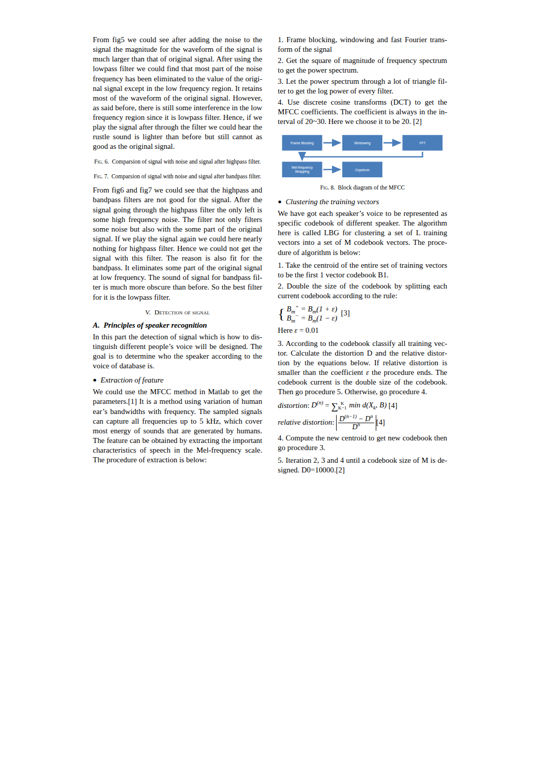From fig5 we could see after adding the noise to the signal the magnitude for the waveform of the signal is much larger than that of original signal. After using the lowpass filter we could find that most part of the noise frequency has been eliminated to the value of the original signal except in the low frequency region. It retains most of the waveform of the original signal. However, as said before, there is still some interference in the low frequency region since it is lowpass filter. Hence, if we play the signal after through the filter we could hear the rustle sound is lighter than before but still cannot as good as the original signal.
Fig. 6. Comparsion of signal with noise and signal after highpass filter.
Fig. 7. Comparsion of signal with noise and signal after bandpass filter.
From fig6 and fig7 we could see that the highpass and bandpass filters are not good for the signal. After the signal going through the highpass filter the only left is some high frequency noise. The filter not only filters some noise but also with the some part of the original signal. If we play the signal again we could here nearly nothing for highpass filter. Hence we could not get the signal with this filter. The reason is also fit for the bandpass. It eliminates some part of the original signal at low frequency. The sound of signal for bandpass filter is much more obscure than before. So the best filter for it is the lowpass filter.
V. Detection of signal
A. Principles of speaker recognition
In this part the detection of signal which is how to distinguish different people’s voice will be designed. The goal is to determine who the speaker according to the voice of database is.
Extraction of feature
We could use the MFCC method in Matlab to get the parameters.[1] It is a method using variation of human ear’s bandwidths with frequency. The sampled signals can capture all frequencies up to 5 kHz, which cover most energy of sounds that are generated by humans. The feature can be obtained by extracting the important characteristics of speech in the Mel-frequency scale. The procedure of extraction is below:
1. Frame blocking, windowing and fast Fourier transform of the signal
2. Get the square of magnitude of frequency spectrum to get the power spectrum.
3. Let the power spectrum through a lot of triangle filter to get the log power of every filter.
4. Use discrete cosine transforms (DCT) to get the MFCC coefficients. The coefficient is always in the interval of 20~30. Here we choose it to be 20. [2]
Frame Blocking Windowing FFT Mel-frequency Wrapping Cepstrum
Fig. 8. Block diagram of the MFCC
Clustering the training vectors
We have got each speaker’s voice to be represented as specific codebook of different speaker. The algorithm here is called LBG for clustering a set of L training vectors into a set of M codebook vectors. The procedure of algorithm is below:
1. Take the centroid of the entire set of training vectors to be the first 1 vector codebook B1.
2. Double the size of the codebook by splitting each current codebook according to the rule:
{
Bm+ = Bm(1 + ε)
Bm− = Bm(1 − ε)
[3]
Here ε = 0.01
3. According to the codebook classify all training vector. Calculate the distortion D and the relative distortion by the equations below. If relative distortion is smaller than the coefficient ε the procedure ends. The codebook current is the double size of the codebook. Then go procedure 5. Otherwise, go procedure 4.
distortion: D(n) = ∑K
K−1 min d(Xk, B) [4]
relative distortion: D(n−1) − Dn Dn [4]
4. Compute the new centroid to get new codebook then go procedure 3.
5. Iteration 2, 3 and 4 until a codebook size of M is designed. D0=10000.[2]